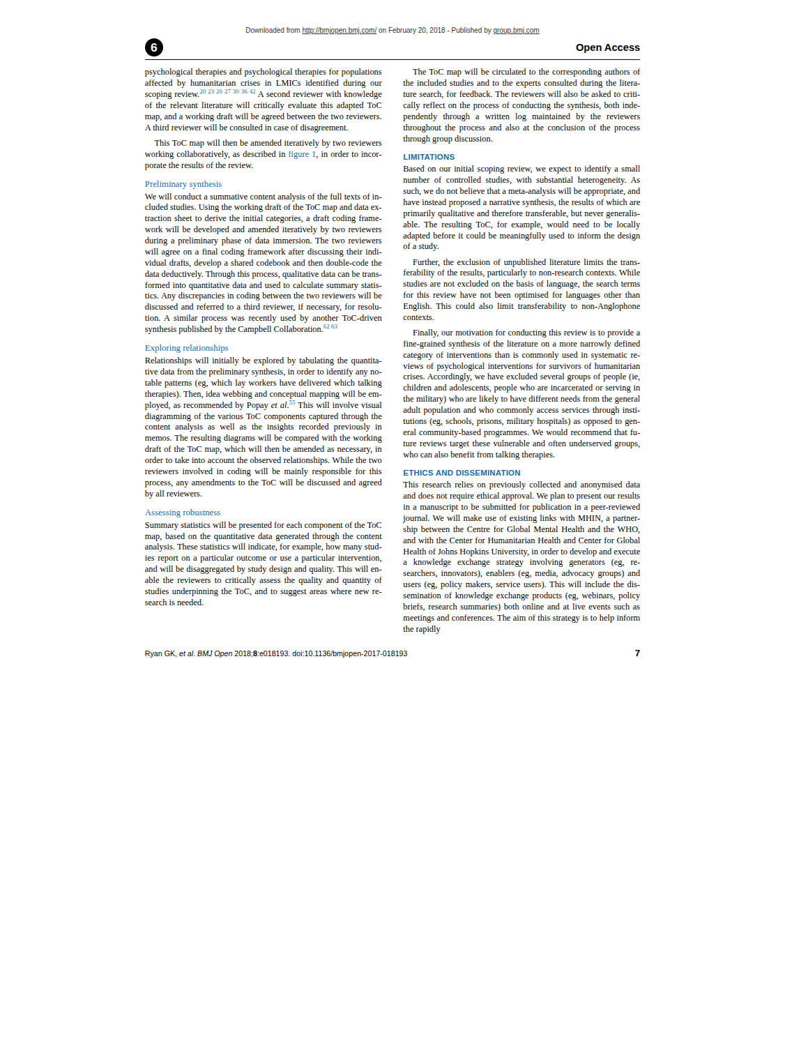Downloaded from http://bmjopen.bmj.com/ on February 20, 2018 - Published by group.bmj.com
6
Open Access
psychological therapies and psychological therapies for populations affected by humanitarian crises in LMICs identified during our scoping review.20 23 26 27 30 36 42 A second reviewer with knowledge of the relevant literature will critically evaluate this adapted ToC map, and a working draft will be agreed between the two reviewers. A third reviewer will be consulted in case of disagreement.
This ToC map will then be amended iteratively by two reviewers working collaboratively, as described in figure 1, in order to incorporate the results of the review.
Preliminary synthesis
We will conduct a summative content analysis of the full texts of included studies. Using the working draft of the ToC map and data extraction sheet to derive the initial categories, a draft coding framework will be developed and amended iteratively by two reviewers during a preliminary phase of data immersion. The two reviewers will agree on a final coding framework after discussing their individual drafts, develop a shared codebook and then double-code the data deductively. Through this process, qualitative data can be transformed into quantitative data and used to calculate summary statistics. Any discrepancies in coding between the two reviewers will be discussed and referred to a third reviewer, if necessary, for resolution. A similar process was recently used by another ToC-driven synthesis published by the Campbell Collaboration.62 63
Exploring relationships
Relationships will initially be explored by tabulating the quantitative data from the preliminary synthesis, in order to identify any notable patterns (eg, which lay workers have delivered which talking therapies). Then, idea webbing and conceptual mapping will be employed, as recommended by Popay et al.55 This will involve visual diagramming of the various ToC components captured through the content analysis as well as the insights recorded previously in memos. The resulting diagrams will be compared with the working draft of the ToC map, which will then be amended as necessary, in order to take into account the observed relationships. While the two reviewers involved in coding will be mainly responsible for this process, any amendments to the ToC will be discussed and agreed by all reviewers.
Assessing robustness
Summary statistics will be presented for each component of the ToC map, based on the quantitative data generated through the content analysis. These statistics will indicate, for example, how many studies report on a particular outcome or use a particular intervention, and will be disaggregated by study design and quality. This will enable the reviewers to critically assess the quality and quantity of studies underpinning the ToC, and to suggest areas where new research is needed.
The ToC map will be circulated to the corresponding authors of the included studies and to the experts consulted during the literature search, for feedback. The reviewers will also be asked to critically reflect on the process of conducting the synthesis, both independently through a written log maintained by the reviewers throughout the process and also at the conclusion of the process through group discussion.
Limitations
Based on our initial scoping review, we expect to identify a small number of controlled studies, with substantial heterogeneity. As such, we do not believe that a meta-analysis will be appropriate, and have instead proposed a narrative synthesis, the results of which are primarily qualitative and therefore transferable, but never generalisable. The resulting ToC, for example, would need to be locally adapted before it could be meaningfully used to inform the design of a study.
Further, the exclusion of unpublished literature limits the transferability of the results, particularly to non-research contexts. While studies are not excluded on the basis of language, the search terms for this review have not been optimised for languages other than English. This could also limit transferability to non-Anglophone contexts.
Finally, our motivation for conducting this review is to provide a fine-grained synthesis of the literature on a more narrowly defined category of interventions than is commonly used in systematic reviews of psychological interventions for survivors of humanitarian crises. Accordingly, we have excluded several groups of people (ie, children and adolescents, people who are incarcerated or serving in the military) who are likely to have different needs from the general adult population and who commonly access services through institutions (eg, schools, prisons, military hospitals) as opposed to general community-based programmes. We would recommend that future reviews target these vulnerable and often underserved groups, who can also benefit from talking therapies.
Ethics and dissemination
This research relies on previously collected and anonymised data and does not require ethical approval. We plan to present our results in a manuscript to be submitted for publication in a peer-reviewed journal. We will make use of existing links with MHIN, a partnership between the Centre for Global Mental Health and the WHO, and with the Center for Humanitarian Health and Center for Global Health of Johns Hopkins University, in order to develop and execute a knowledge exchange strategy involving generators (eg, researchers, innovators), enablers (eg, media, advocacy groups) and users (eg, policy makers, service users). This will include the dissemination of knowledge exchange products (eg, webinars, policy briefs, research summaries) both online and at live events such as meetings and conferences. The aim of this strategy is to help inform the rapidly
Ryan GK, et al. BMJ Open 2018;8:e018193. doi:10.1136/bmjopen-2017-018193
7